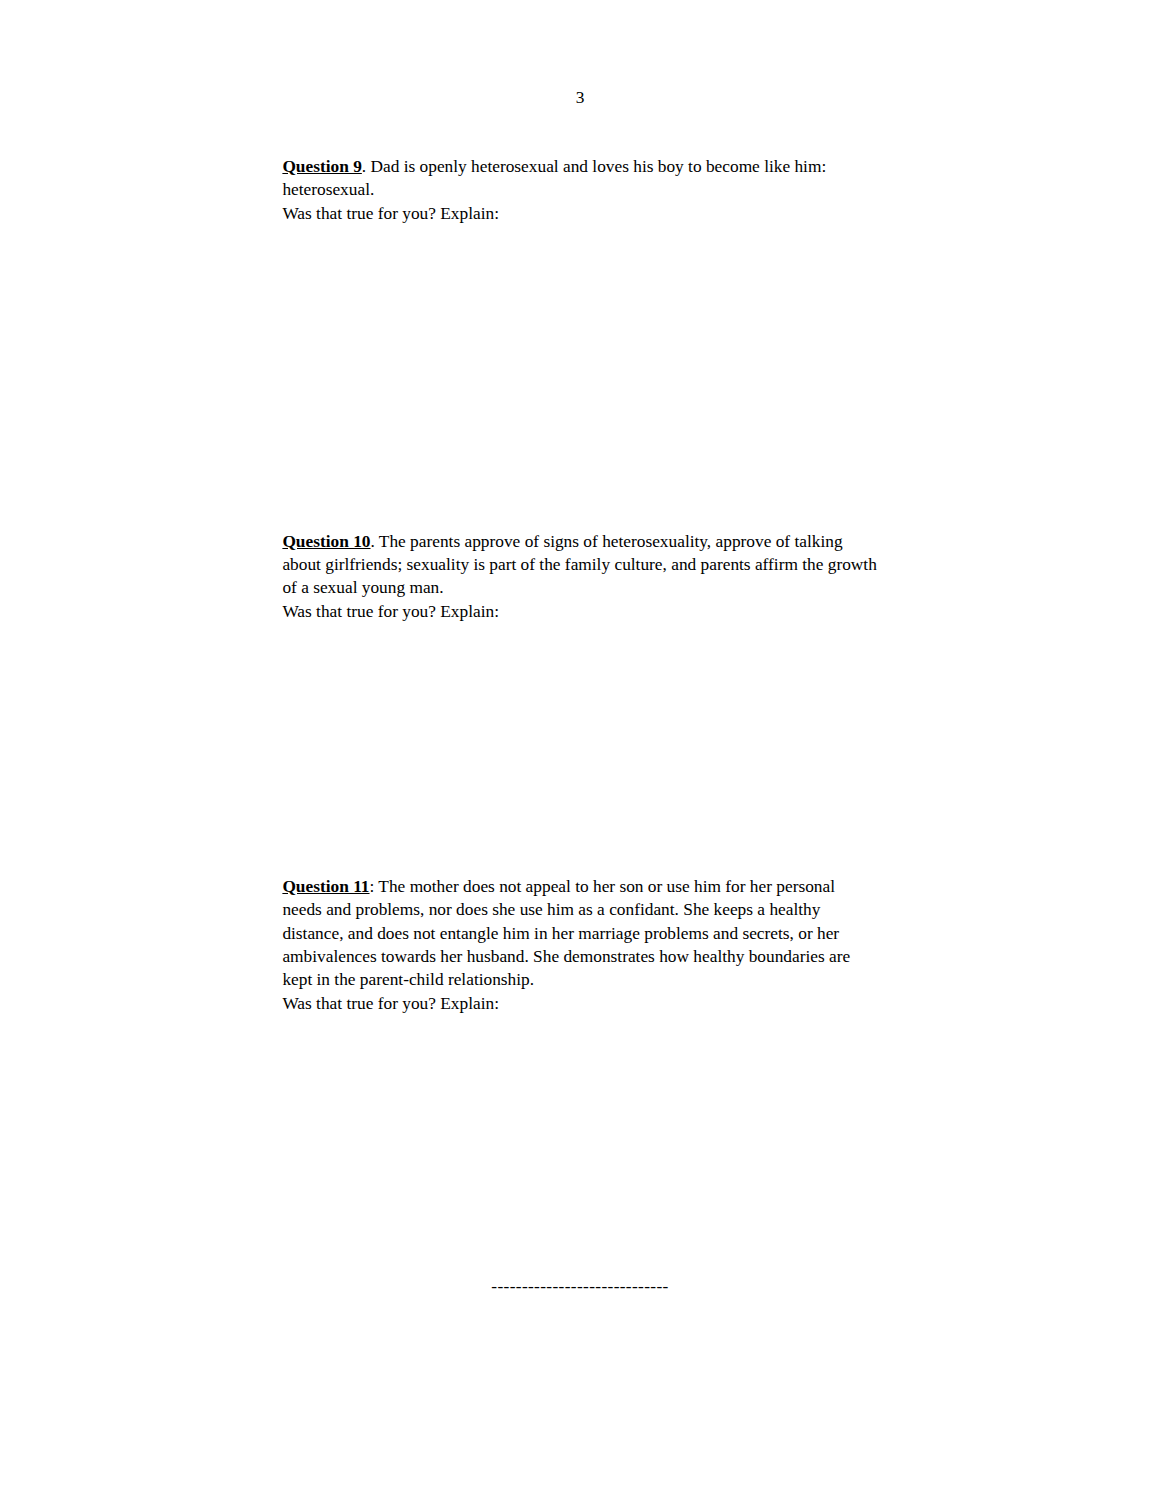3
Question 9. Dad is openly heterosexual and loves his boy to become like him: heterosexual.
Was that true for you? Explain:
Question 10. The parents approve of signs of heterosexuality, approve of talking about girlfriends; sexuality is part of the family culture, and parents affirm the growth of a sexual young man.
Was that true for you? Explain:
Question 11: The mother does not appeal to her son or use him for her personal needs and problems, nor does she use him as a confidant. She keeps a healthy distance, and does not entangle him in her marriage problems and secrets, or her ambivalences towards her husband. She demonstrates how healthy boundaries are kept in the parent-child relationship.
Was that true for you? Explain:
-----------------------------